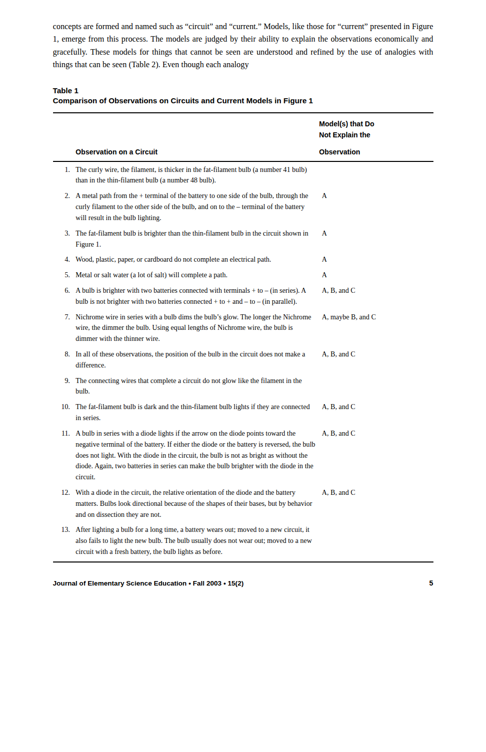concepts are formed and named such as “circuit” and “current.” Models, like those for “current” presented in Figure 1, emerge from this process. The models are judged by their ability to explain the observations economically and gracefully. These models for things that cannot be seen are understood and refined by the use of analogies with things that can be seen (Table 2). Even though each analogy
Table 1 Comparison of Observations on Circuits and Current Models in Figure 1
| | | Model(s) that Do Not Explain the |
| --- | --- | --- |
| | Observation on a Circuit | Observation |
| 1. | The curly wire, the filament, is thicker in the fat-filament bulb (a number 41 bulb) than in the thin-filament bulb (a number 48 bulb). | |
| 2. | A metal path from the + terminal of the battery to one side of the bulb, through the curly filament to the other side of the bulb, and on to the – terminal of the battery will result in the bulb lighting. | A |
| 3. | The fat-filament bulb is brighter than the thin-filament bulb in the circuit shown in Figure 1. | A |
| 4. | Wood, plastic, paper, or cardboard do not complete an electrical path. | A |
| 5. | Metal or salt water (a lot of salt) will complete a path. | A |
| 6. | A bulb is brighter with two batteries connected with terminals + to – (in series). A bulb is not brighter with two batteries connected + to + and – to – (in parallel). | A, B, and C |
| 7. | Nichrome wire in series with a bulb dims the bulb’s glow. The longer the Nichrome wire, the dimmer the bulb. Using equal lengths of Nichrome wire, the bulb is dimmer with the thinner wire. | A, maybe B, and C |
| 8. | In all of these observations, the position of the bulb in the circuit does not make a difference. | A, B, and C |
| 9. | The connecting wires that complete a circuit do not glow like the filament in the bulb. | |
| 10. | The fat-filament bulb is dark and the thin-filament bulb lights if they are connected in series. | A, B, and C |
| 11. | A bulb in series with a diode lights if the arrow on the diode points toward the negative terminal of the battery. If either the diode or the battery is reversed, the bulb does not light. With the diode in the circuit, the bulb is not as bright as without the diode. Again, two batteries in series can make the bulb brighter with the diode in the circuit. | A, B, and C |
| 12. | With a diode in the circuit, the relative orientation of the diode and the battery matters. Bulbs look directional because of the shapes of their bases, but by behavior and on dissection they are not. | A, B, and C |
| 13. | After lighting a bulb for a long time, a battery wears out; moved to a new circuit, it also fails to light the new bulb. The bulb usually does not wear out; moved to a new circuit with a fresh battery, the bulb lights as before. | |
Journal of Elementary Science Education • Fall 2003 • 15(2) 5